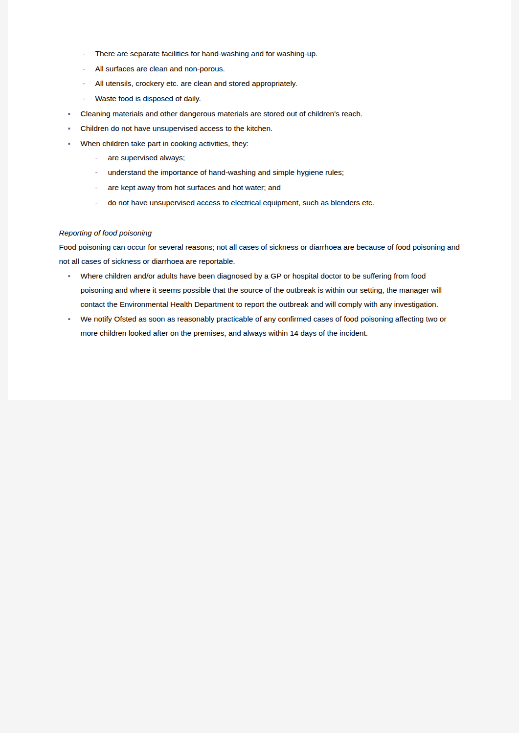There are separate facilities for hand-washing and for washing-up.
All surfaces are clean and non-porous.
All utensils, crockery etc. are clean and stored appropriately.
Waste food is disposed of daily.
Cleaning materials and other dangerous materials are stored out of children's reach.
Children do not have unsupervised access to the kitchen.
When children take part in cooking activities, they:
are supervised always;
understand the importance of hand-washing and simple hygiene rules;
are kept away from hot surfaces and hot water; and
do not have unsupervised access to electrical equipment, such as blenders etc.
Reporting of food poisoning
Food poisoning can occur for several reasons; not all cases of sickness or diarrhoea are because of food poisoning and not all cases of sickness or diarrhoea are reportable.
Where children and/or adults have been diagnosed by a GP or hospital doctor to be suffering from food poisoning and where it seems possible that the source of the outbreak is within our setting, the manager will contact the Environmental Health Department to report the outbreak and will comply with any investigation.
We notify Ofsted as soon as reasonably practicable of any confirmed cases of food poisoning affecting two or more children looked after on the premises, and always within 14 days of the incident.